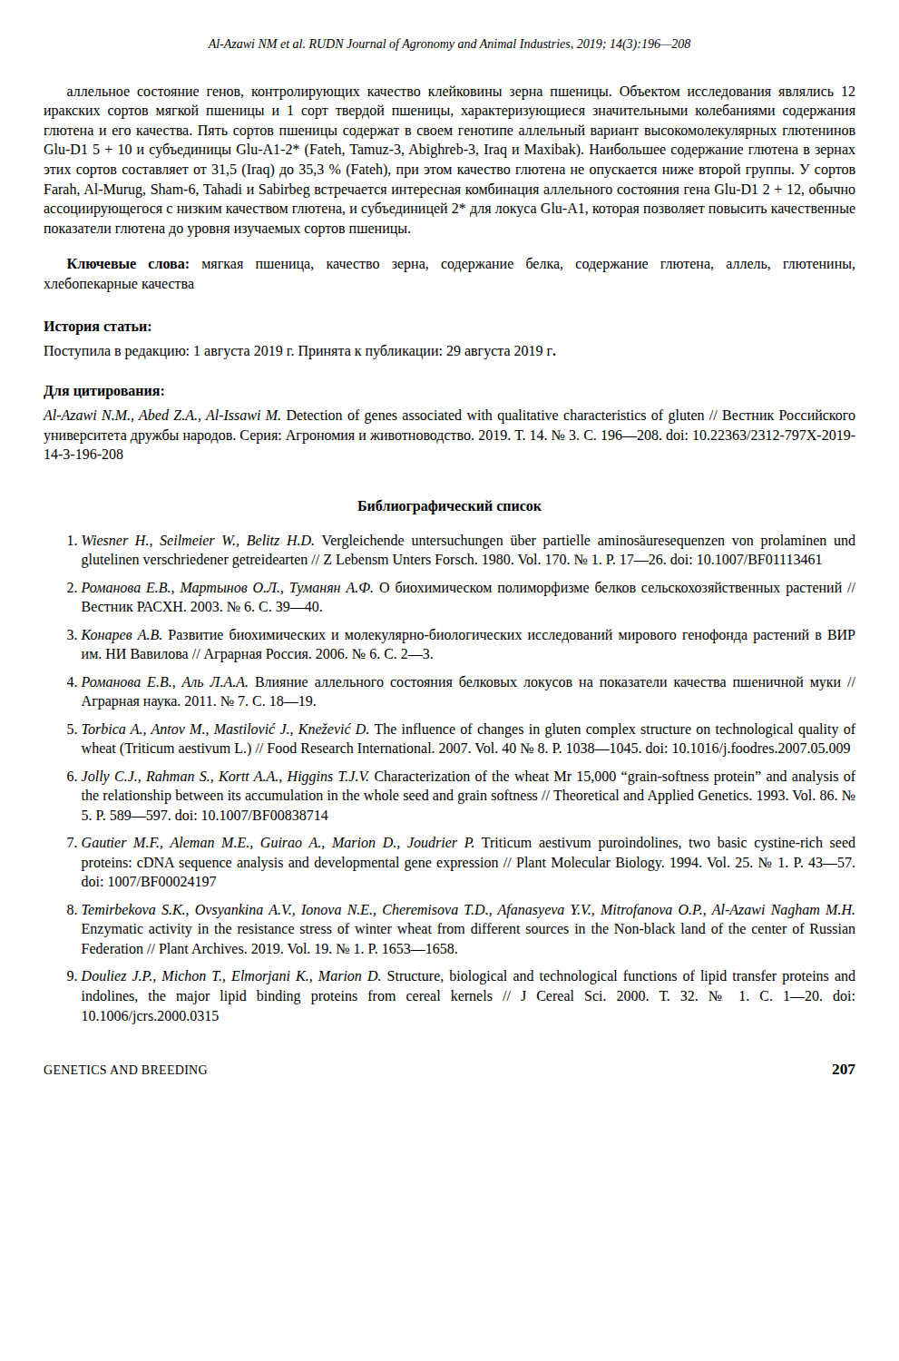Al-Azawi NM et al. RUDN Journal of Agronomy and Animal Industries, 2019; 14(3):196—208
аллельное состояние генов, контролирующих качество клейковины зерна пшеницы. Объектом исследования являлись 12 иракских сортов мягкой пшеницы и 1 сорт твердой пшеницы, характеризующиеся значительными колебаниями содержания глютена и его качества. Пять сортов пшеницы содержат в своем генотипе аллельный вариант высокомолекулярных глютенинов Glu-D1 5 + 10 и субъединицы Glu-A1-2* (Fateh, Tamuz-3, Abighreb-3, Iraq и Maxibak). Наибольшее содержание глютена в зернах этих сортов составляет от 31,5 (Iraq) до 35,3 % (Fateh), при этом качество глютена не опускается ниже второй группы. У сортов Farah, Al-Murug, Sham-6, Tahadi и Sabirbeg встречается интересная комбинация аллельного состояния гена Glu-D1 2 + 12, обычно ассоциирующегося с низким качеством глютена, и субъединицей 2* для локуса Glu-A1, которая позволяет повысить качественные показатели глютена до уровня изучаемых сортов пшеницы.
Ключевые слова: мягкая пшеница, качество зерна, содержание белка, содержание глютена, аллель, глютенины, хлебопекарные качества
История статьи:
Поступила в редакцию: 1 августа 2019 г. Принята к публикации: 29 августа 2019 г.
Для цитирования:
Al-Azawi N.M., Abed Z.A., Al-Issawi M. Detection of genes associated with qualitative characteristics of gluten // Вестник Российского университета дружбы народов. Серия: Агрономия и животноводство. 2019. Т. 14. № 3. С. 196—208. doi: 10.22363/2312-797X-2019-14-3-196-208
Библиографический список
Wiesner H., Seilmeier W., Belitz H.D. Vergleichende untersuchungen über partielle aminosäuresequenzen von prolaminen und glutelinen verschriedener getreidearten // Z Lebensm Unters Forsch. 1980. Vol. 170. № 1. P. 17—26. doi: 10.1007/BF01113461
Романова Е.В., Мартынов О.Л., Туманян А.Ф. О биохимическом полиморфизме белков сельскохозяйственных растений // Вестник РАСХН. 2003. № 6. С. 39—40.
Конарев А.В. Развитие биохимических и молекулярно-биологических исследований мирового генофонда растений в ВИР им. НИ Вавилова // Аграрная Россия. 2006. № 6. С. 2—3.
Романова Е.В., Аль Л.А.А. Влияние аллельного состояния белковых локусов на показатели качества пшеничной муки // Аграрная наука. 2011. № 7. С. 18—19.
Torbica A., Antov M., Mastilović J., Knežević D. The influence of changes in gluten complex structure on technological quality of wheat (Triticum aestivum L.) // Food Research International. 2007. Vol. 40 № 8. P. 1038—1045. doi: 10.1016/j.foodres.2007.05.009
Jolly C.J., Rahman S., Kortt A.A., Higgins T.J.V. Characterization of the wheat Mr 15,000 “grain-softness protein” and analysis of the relationship between its accumulation in the whole seed and grain softness // Theoretical and Applied Genetics. 1993. Vol. 86. № 5. P. 589—597. doi: 10.1007/BF00838714
Gautier M.F., Aleman M.E., Guirao A., Marion D., Joudrier P. Triticum aestivum puroindolines, two basic cystine-rich seed proteins: cDNA sequence analysis and developmental gene expression // Plant Molecular Biology. 1994. Vol. 25. № 1. P. 43—57. doi: 1007/BF00024197
Temirbekova S.K., Ovsyankina A.V., Ionova N.E., Cheremisova T.D., Afanasyeva Y.V., Mitrofanova O.P., Al-Azawi Nagham M.H. Enzymatic activity in the resistance stress of winter wheat from different sources in the Non-black land of the center of Russian Federation // Plant Archives. 2019. Vol. 19. № 1. P. 1653—1658.
Douliez J.P., Michon T., Elmorjani K., Marion D. Structure, biological and technological functions of lipid transfer proteins and indolines, the major lipid binding proteins from cereal kernels // J Cereal Sci. 2000. Т. 32. № 1. С. 1—20. doi: 10.1006/jcrs.2000.0315
GENETICS AND BREEDING 207